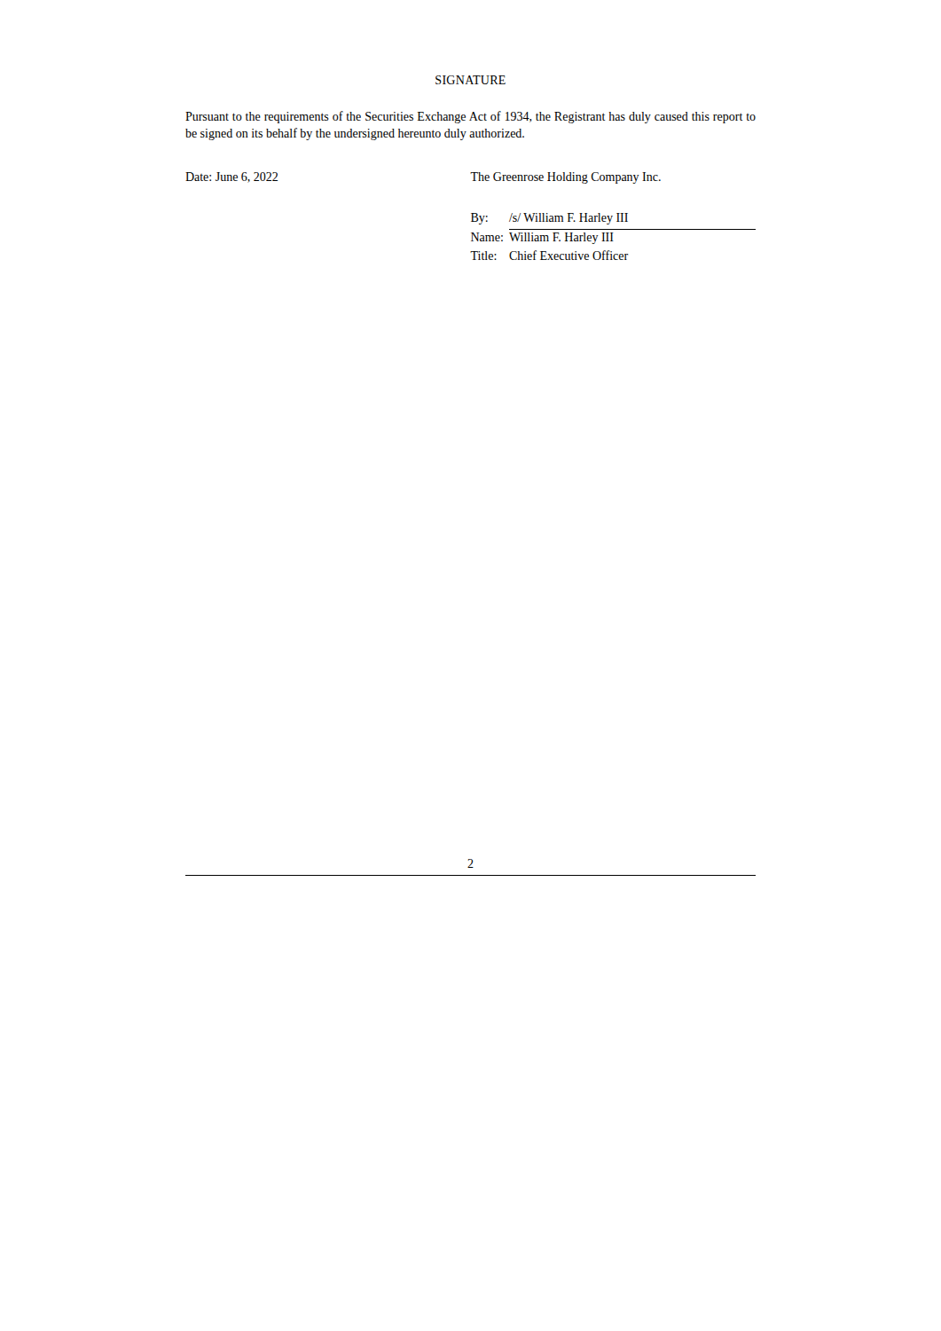SIGNATURE
Pursuant to the requirements of the Securities Exchange Act of 1934, the Registrant has duly caused this report to be signed on its behalf by the undersigned hereunto duly authorized.
| Date: June 6, 2022 | The Greenrose Holding Company Inc. / By: / /s/ William F. Harley III / / Name: / William F. Harley III / / Title: / Chief Executive Officer / |
2